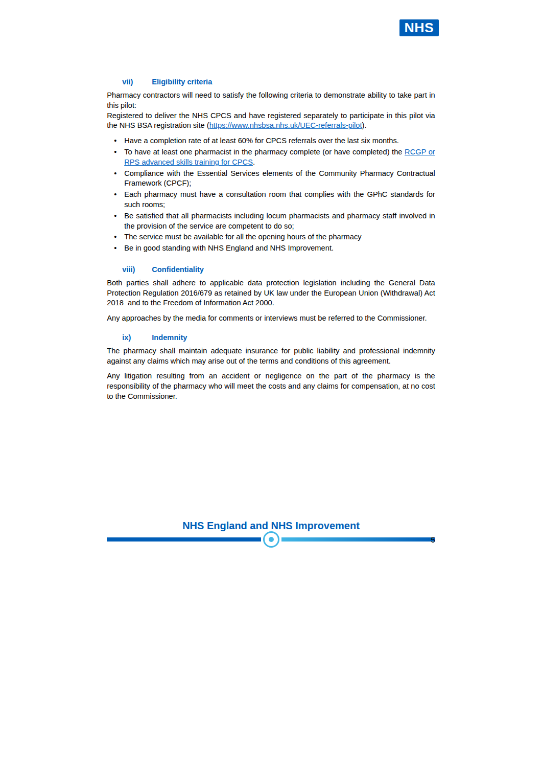NHS
vii) Eligibility criteria
Pharmacy contractors will need to satisfy the following criteria to demonstrate ability to take part in this pilot:
Registered to deliver the NHS CPCS and have registered separately to participate in this pilot via the NHS BSA registration site (https://www.nhsbsa.nhs.uk/UEC-referrals-pilot).
Have a completion rate of at least 60% for CPCS referrals over the last six months.
To have at least one pharmacist in the pharmacy complete (or have completed) the RCGP or RPS advanced skills training for CPCS.
Compliance with the Essential Services elements of the Community Pharmacy Contractual Framework (CPCF);
Each pharmacy must have a consultation room that complies with the GPhC standards for such rooms;
Be satisfied that all pharmacists including locum pharmacists and pharmacy staff involved in the provision of the service are competent to do so;
The service must be available for all the opening hours of the pharmacy
Be in good standing with NHS England and NHS Improvement.
viii) Confidentiality
Both parties shall adhere to applicable data protection legislation including the General Data Protection Regulation 2016/679 as retained by UK law under the European Union (Withdrawal) Act 2018 and to the Freedom of Information Act 2000.
Any approaches by the media for comments or interviews must be referred to the Commissioner.
ix) Indemnity
The pharmacy shall maintain adequate insurance for public liability and professional indemnity against any claims which may arise out of the terms and conditions of this agreement.
Any litigation resulting from an accident or negligence on the part of the pharmacy is the responsibility of the pharmacy who will meet the costs and any claims for compensation, at no cost to the Commissioner.
NHS England and NHS Improvement
5